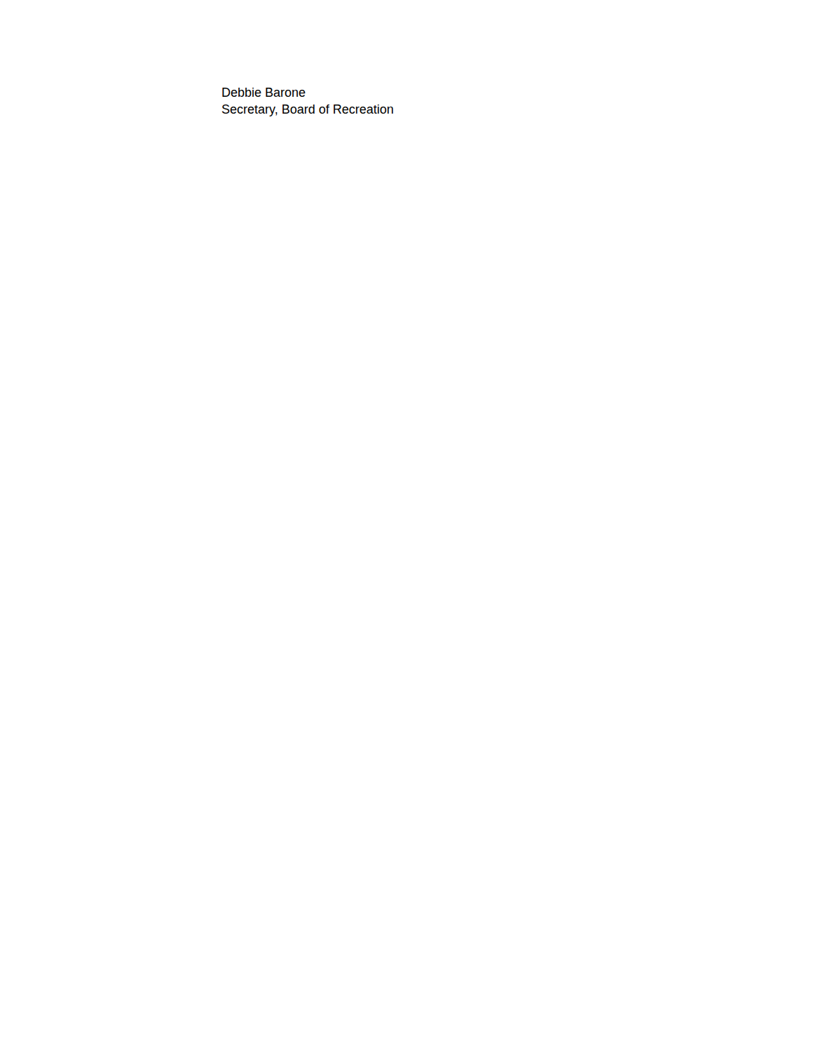Debbie Barone
Secretary, Board of Recreation